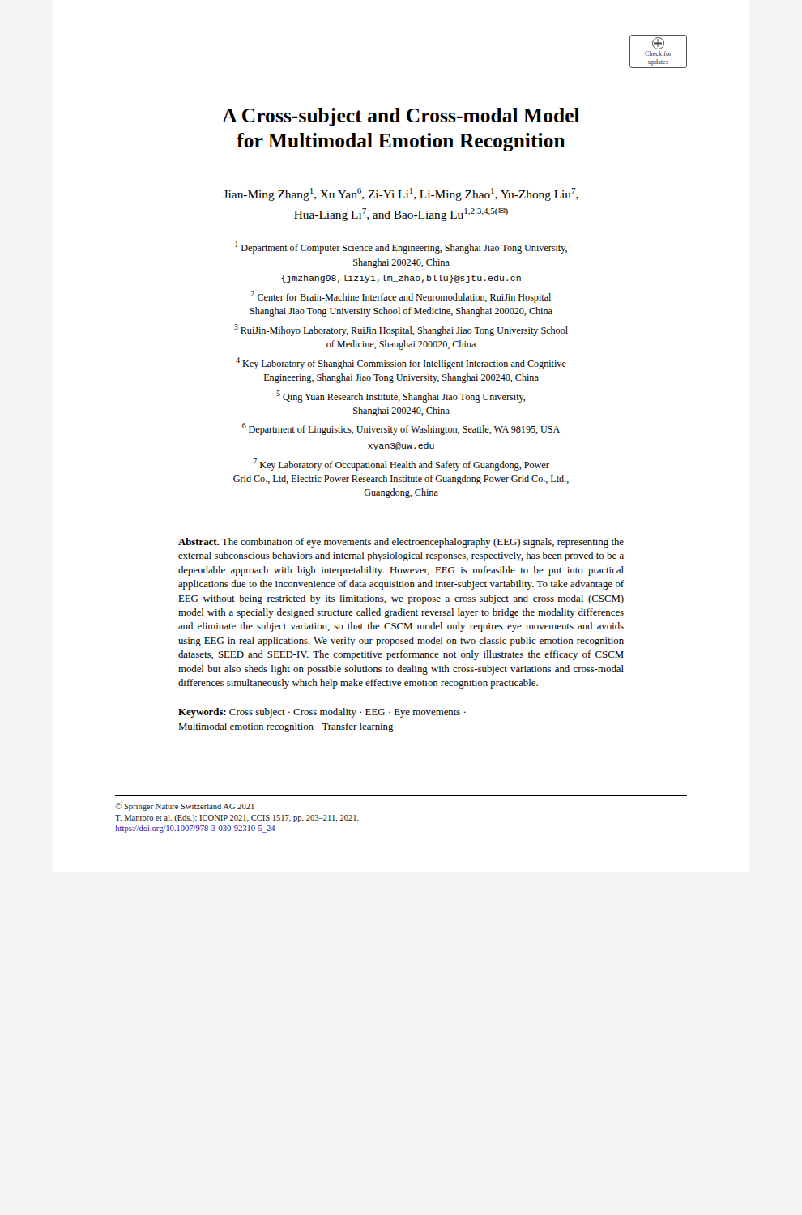Check for
updates
A Cross-subject and Cross-modal Model
for Multimodal Emotion Recognition
Jian-Ming Zhang1, Xu Yan6, Zi-Yi Li1, Li-Ming Zhao1, Yu-Zhong Liu7,
Hua-Liang Li7, and Bao-Liang Lu1,2,3,4,5(✉)
1 Department of Computer Science and Engineering, Shanghai Jiao Tong University,
Shanghai 200240, China
{jmzhang98,liziyi,lm_zhao,bllu}@sjtu.edu.cn
2 Center for Brain-Machine Interface and Neuromodulation, RuiJin Hospital
Shanghai Jiao Tong University School of Medicine, Shanghai 200020, China
3 RuiJin-Mihoyo Laboratory, RuiJin Hospital, Shanghai Jiao Tong University School
of Medicine, Shanghai 200020, China
4 Key Laboratory of Shanghai Commission for Intelligent Interaction and Cognitive
Engineering, Shanghai Jiao Tong University, Shanghai 200240, China
5 Qing Yuan Research Institute, Shanghai Jiao Tong University,
Shanghai 200240, China
6 Department of Linguistics, University of Washington, Seattle, WA 98195, USA
xyan3@uw.edu
7 Key Laboratory of Occupational Health and Safety of Guangdong, Power
Grid Co., Ltd, Electric Power Research Institute of Guangdong Power Grid Co., Ltd.,
Guangdong, China
Abstract. The combination of eye movements and electroencephalography (EEG) signals, representing the external subconscious behaviors and internal physiological responses, respectively, has been proved to be a dependable approach with high interpretability. However, EEG is unfeasible to be put into practical applications due to the inconvenience of data acquisition and inter-subject variability. To take advantage of EEG without being restricted by its limitations, we propose a cross-subject and cross-modal (CSCM) model with a specially designed structure called gradient reversal layer to bridge the modality differences and eliminate the subject variation, so that the CSCM model only requires eye movements and avoids using EEG in real applications. We verify our proposed model on two classic public emotion recognition datasets, SEED and SEED-IV. The competitive performance not only illustrates the efficacy of CSCM model but also sheds light on possible solutions to dealing with cross-subject variations and cross-modal differences simultaneously which help make effective emotion recognition practicable.
Keywords: Cross subject · Cross modality · EEG · Eye movements ·
Multimodal emotion recognition · Transfer learning
© Springer Nature Switzerland AG 2021
T. Mantoro et al. (Eds.): ICONIP 2021, CCIS 1517, pp. 203–211, 2021.
https://doi.org/10.1007/978-3-030-92310-5_24